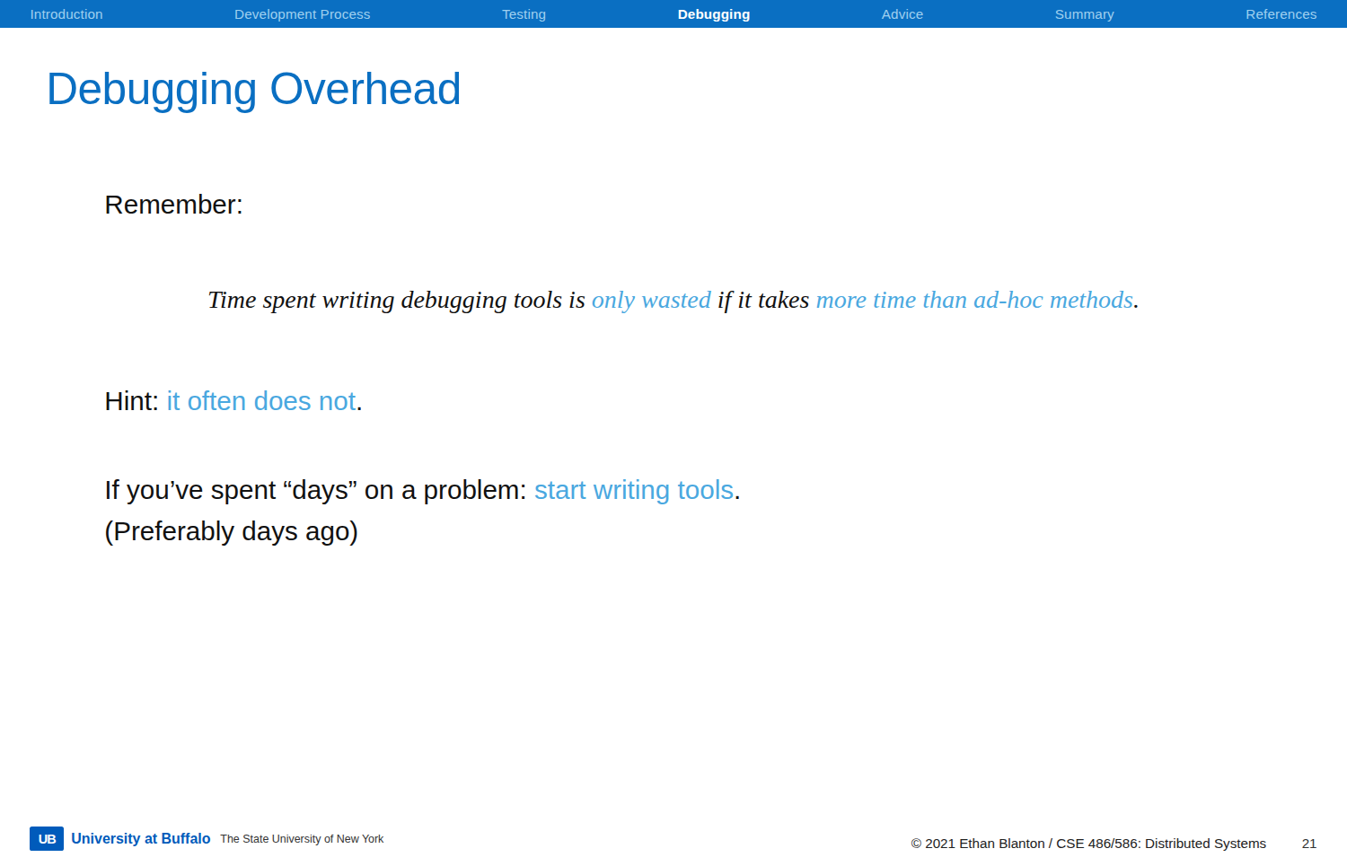Introduction Development Process Testing Debugging Advice Summary References
Debugging Overhead
Remember:
Time spent writing debugging tools is only wasted if it takes more time than ad-hoc methods.
Hint: it often does not.
If you’ve spent “days” on a problem: start writing tools.
(Preferably days ago)
UB University at Buffalo The State University of New York
© 2021 Ethan Blanton / CSE 486/586: Distributed Systems 21